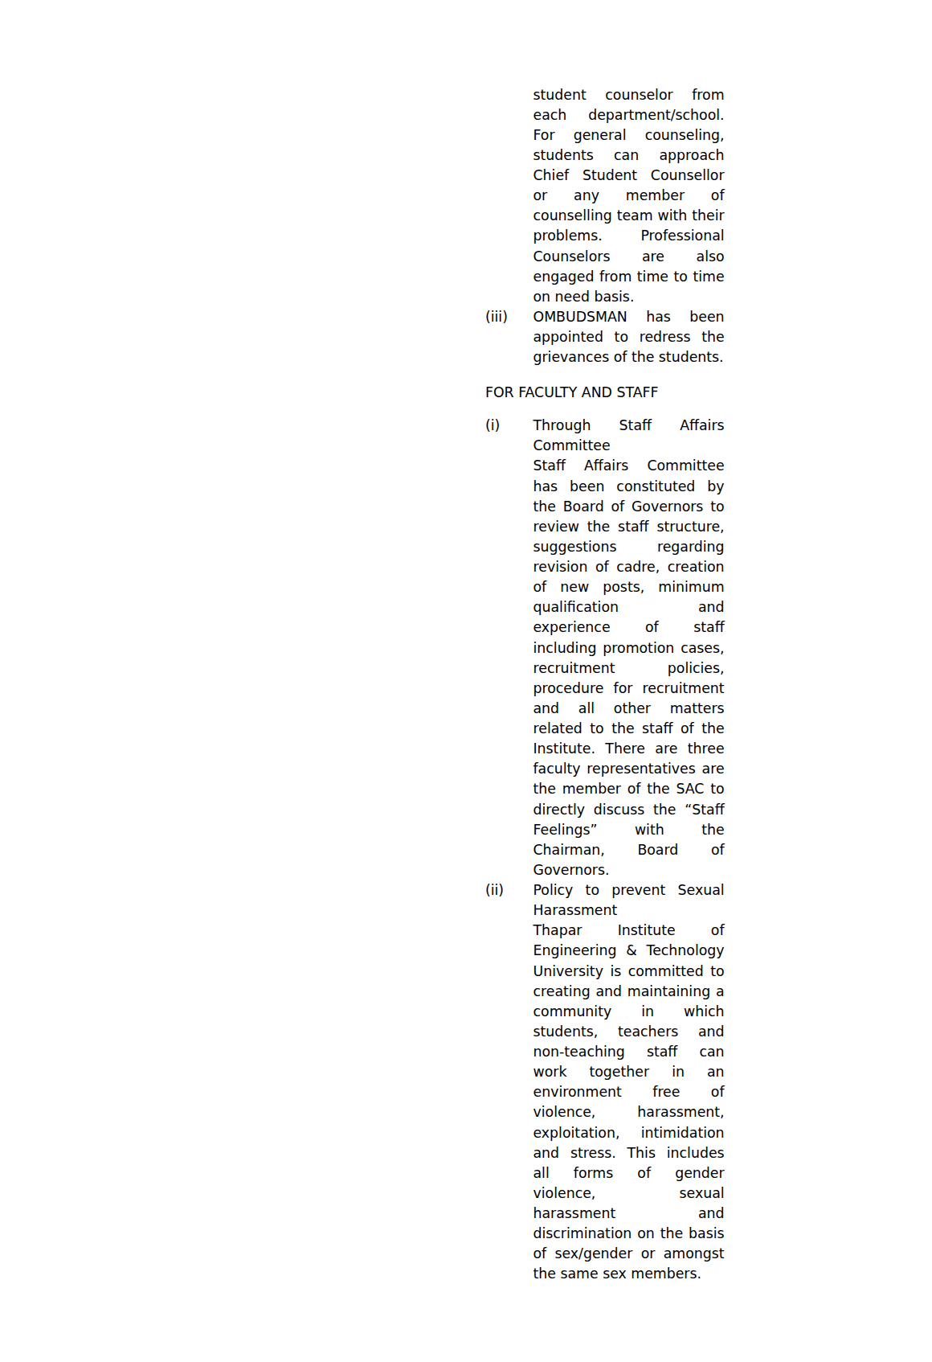student counselor from each department/school. For general counseling, students can approach Chief Student Counsellor or any member of counselling team with their problems. Professional Counselors are also engaged from time to time on need basis.
(iii)
OMBUDSMAN has been appointed to redress the grievances of the students.
FOR FACULTY AND STAFF
(i)
Through Staff Affairs Committee
Staff Affairs Committee has been constituted by the Board of Governors to review the staff structure, suggestions regarding revision of cadre, creation of new posts, minimum qualification and experience of staff including promotion cases, recruitment policies, procedure for recruitment and all other matters related to the staff of the Institute. There are three faculty representatives are the member of the SAC to directly discuss the “Staff Feelings” with the Chairman, Board of Governors.
(ii)
Policy to prevent Sexual Harassment
Thapar Institute of Engineering & Technology University is committed to creating and maintaining a community in which students, teachers and non-teaching staff can work together in an environment free of violence, harassment, exploitation, intimidation and stress. This includes all forms of gender violence, sexual harassment and discrimination on the basis of sex/gender or amongst the same sex members.